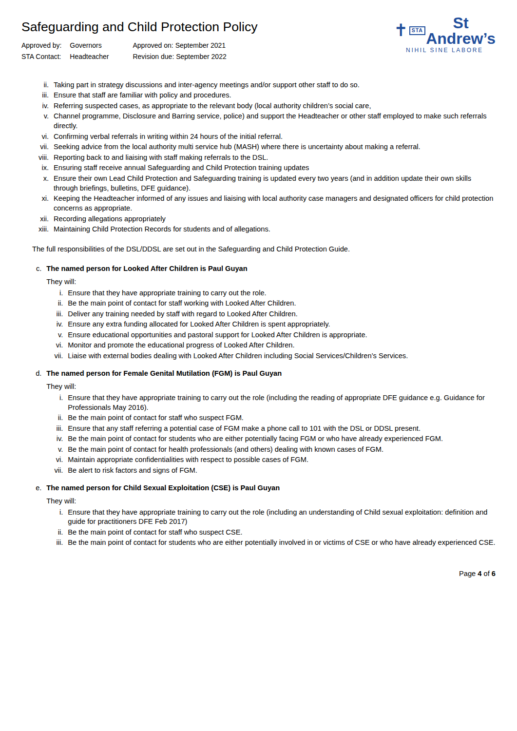Safeguarding and Child Protection Policy
| Approved by: | Governors | Approved on: September 2021 |
| STA Contact: | Headteacher | Revision due: September 2022 |
✝STA St
Andrew’s
NIHIL SINE LABORE
Taking part in strategy discussions and inter-agency meetings and/or support other staff to do so.
Ensure that staff are familiar with policy and procedures.
Referring suspected cases, as appropriate to the relevant body (local authority children’s social care,
Channel programme, Disclosure and Barring service, police) and support the Headteacher or other staff employed to make such referrals directly.
Confirming verbal referrals in writing within 24 hours of the initial referral.
Seeking advice from the local authority multi service hub (MASH) where there is uncertainty about making a referral.
Reporting back to and liaising with staff making referrals to the DSL.
Ensuring staff receive annual Safeguarding and Child Protection training updates
Ensure their own Lead Child Protection and Safeguarding training is updated every two years (and in addition update their own skills through briefings, bulletins, DFE guidance).
Keeping the Headteacher informed of any issues and liaising with local authority case managers and designated officers for child protection concerns as appropriate.
Recording allegations appropriately
Maintaining Child Protection Records for students and of allegations.
The full responsibilities of the DSL/DDSL are set out in the Safeguarding and Child Protection Guide.
The named person for Looked After Children is Paul Guyan
They will:
Ensure that they have appropriate training to carry out the role.
Be the main point of contact for staff working with Looked After Children.
Deliver any training needed by staff with regard to Looked After Children.
Ensure any extra funding allocated for Looked After Children is spent appropriately.
Ensure educational opportunities and pastoral support for Looked After Children is appropriate.
Monitor and promote the educational progress of Looked After Children.
Liaise with external bodies dealing with Looked After Children including Social Services/Children’s Services.
The named person for Female Genital Mutilation (FGM) is Paul Guyan
They will:
Ensure that they have appropriate training to carry out the role (including the reading of appropriate DFE guidance e.g. Guidance for Professionals May 2016).
Be the main point of contact for staff who suspect FGM.
Ensure that any staff referring a potential case of FGM make a phone call to 101 with the DSL or DDSL present.
Be the main point of contact for students who are either potentially facing FGM or who have already experienced FGM.
Be the main point of contact for health professionals (and others) dealing with known cases of FGM.
Maintain appropriate confidentialities with respect to possible cases of FGM.
Be alert to risk factors and signs of FGM.
The named person for Child Sexual Exploitation (CSE) is Paul Guyan
They will:
Ensure that they have appropriate training to carry out the role (including an understanding of Child sexual exploitation: definition and guide for practitioners DFE Feb 2017)
Be the main point of contact for staff who suspect CSE.
Be the main point of contact for students who are either potentially involved in or victims of CSE or who have already experienced CSE.
Page 4 of 6